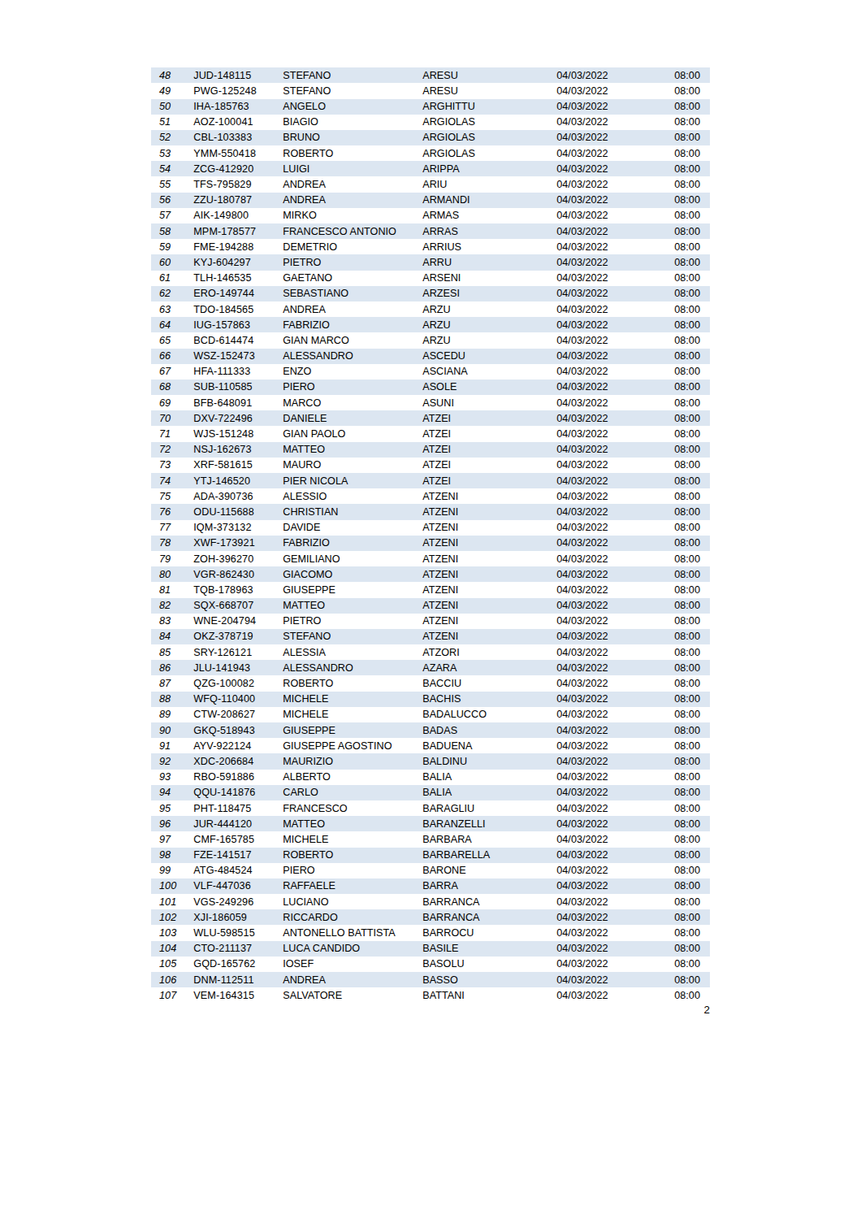| 48 | JUD-148115 | STEFANO | ARESU | 04/03/2022 | 08:00 |
| 49 | PWG-125248 | STEFANO | ARESU | 04/03/2022 | 08:00 |
| 50 | IHA-185763 | ANGELO | ARGHITTU | 04/03/2022 | 08:00 |
| 51 | AOZ-100041 | BIAGIO | ARGIOLAS | 04/03/2022 | 08:00 |
| 52 | CBL-103383 | BRUNO | ARGIOLAS | 04/03/2022 | 08:00 |
| 53 | YMM-550418 | ROBERTO | ARGIOLAS | 04/03/2022 | 08:00 |
| 54 | ZCG-412920 | LUIGI | ARIPPA | 04/03/2022 | 08:00 |
| 55 | TFS-795829 | ANDREA | ARIU | 04/03/2022 | 08:00 |
| 56 | ZZU-180787 | ANDREA | ARMANDI | 04/03/2022 | 08:00 |
| 57 | AIK-149800 | MIRKO | ARMAS | 04/03/2022 | 08:00 |
| 58 | MPM-178577 | FRANCESCO ANTONIO | ARRAS | 04/03/2022 | 08:00 |
| 59 | FME-194288 | DEMETRIO | ARRIUS | 04/03/2022 | 08:00 |
| 60 | KYJ-604297 | PIETRO | ARRU | 04/03/2022 | 08:00 |
| 61 | TLH-146535 | GAETANO | ARSENI | 04/03/2022 | 08:00 |
| 62 | ERO-149744 | SEBASTIANO | ARZESI | 04/03/2022 | 08:00 |
| 63 | TDO-184565 | ANDREA | ARZU | 04/03/2022 | 08:00 |
| 64 | IUG-157863 | FABRIZIO | ARZU | 04/03/2022 | 08:00 |
| 65 | BCD-614474 | GIAN MARCO | ARZU | 04/03/2022 | 08:00 |
| 66 | WSZ-152473 | ALESSANDRO | ASCEDU | 04/03/2022 | 08:00 |
| 67 | HFA-111333 | ENZO | ASCIANA | 04/03/2022 | 08:00 |
| 68 | SUB-110585 | PIERO | ASOLE | 04/03/2022 | 08:00 |
| 69 | BFB-648091 | MARCO | ASUNI | 04/03/2022 | 08:00 |
| 70 | DXV-722496 | DANIELE | ATZEI | 04/03/2022 | 08:00 |
| 71 | WJS-151248 | GIAN PAOLO | ATZEI | 04/03/2022 | 08:00 |
| 72 | NSJ-162673 | MATTEO | ATZEI | 04/03/2022 | 08:00 |
| 73 | XRF-581615 | MAURO | ATZEI | 04/03/2022 | 08:00 |
| 74 | YTJ-146520 | PIER NICOLA | ATZEI | 04/03/2022 | 08:00 |
| 75 | ADA-390736 | ALESSIO | ATZENI | 04/03/2022 | 08:00 |
| 76 | ODU-115688 | CHRISTIAN | ATZENI | 04/03/2022 | 08:00 |
| 77 | IQM-373132 | DAVIDE | ATZENI | 04/03/2022 | 08:00 |
| 78 | XWF-173921 | FABRIZIO | ATZENI | 04/03/2022 | 08:00 |
| 79 | ZOH-396270 | GEMILIANO | ATZENI | 04/03/2022 | 08:00 |
| 80 | VGR-862430 | GIACOMO | ATZENI | 04/03/2022 | 08:00 |
| 81 | TQB-178963 | GIUSEPPE | ATZENI | 04/03/2022 | 08:00 |
| 82 | SQX-668707 | MATTEO | ATZENI | 04/03/2022 | 08:00 |
| 83 | WNE-204794 | PIETRO | ATZENI | 04/03/2022 | 08:00 |
| 84 | OKZ-378719 | STEFANO | ATZENI | 04/03/2022 | 08:00 |
| 85 | SRY-126121 | ALESSIA | ATZORI | 04/03/2022 | 08:00 |
| 86 | JLU-141943 | ALESSANDRO | AZARA | 04/03/2022 | 08:00 |
| 87 | QZG-100082 | ROBERTO | BACCIU | 04/03/2022 | 08:00 |
| 88 | WFQ-110400 | MICHELE | BACHIS | 04/03/2022 | 08:00 |
| 89 | CTW-208627 | MICHELE | BADALUCCO | 04/03/2022 | 08:00 |
| 90 | GKQ-518943 | GIUSEPPE | BADAS | 04/03/2022 | 08:00 |
| 91 | AYV-922124 | GIUSEPPE AGOSTINO | BADUENA | 04/03/2022 | 08:00 |
| 92 | XDC-206684 | MAURIZIO | BALDINU | 04/03/2022 | 08:00 |
| 93 | RBO-591886 | ALBERTO | BALIA | 04/03/2022 | 08:00 |
| 94 | QQU-141876 | CARLO | BALIA | 04/03/2022 | 08:00 |
| 95 | PHT-118475 | FRANCESCO | BARAGLIU | 04/03/2022 | 08:00 |
| 96 | JUR-444120 | MATTEO | BARANZELLI | 04/03/2022 | 08:00 |
| 97 | CMF-165785 | MICHELE | BARBARA | 04/03/2022 | 08:00 |
| 98 | FZE-141517 | ROBERTO | BARBARELLA | 04/03/2022 | 08:00 |
| 99 | ATG-484524 | PIERO | BARONE | 04/03/2022 | 08:00 |
| 100 | VLF-447036 | RAFFAELE | BARRA | 04/03/2022 | 08:00 |
| 101 | VGS-249296 | LUCIANO | BARRANCA | 04/03/2022 | 08:00 |
| 102 | XJI-186059 | RICCARDO | BARRANCA | 04/03/2022 | 08:00 |
| 103 | WLU-598515 | ANTONELLO BATTISTA | BARROCU | 04/03/2022 | 08:00 |
| 104 | CTO-211137 | LUCA CANDIDO | BASILE | 04/03/2022 | 08:00 |
| 105 | GQD-165762 | IOSEF | BASOLU | 04/03/2022 | 08:00 |
| 106 | DNM-112511 | ANDREA | BASSO | 04/03/2022 | 08:00 |
| 107 | VEM-164315 | SALVATORE | BATTANI | 04/03/2022 | 08:00 |
2